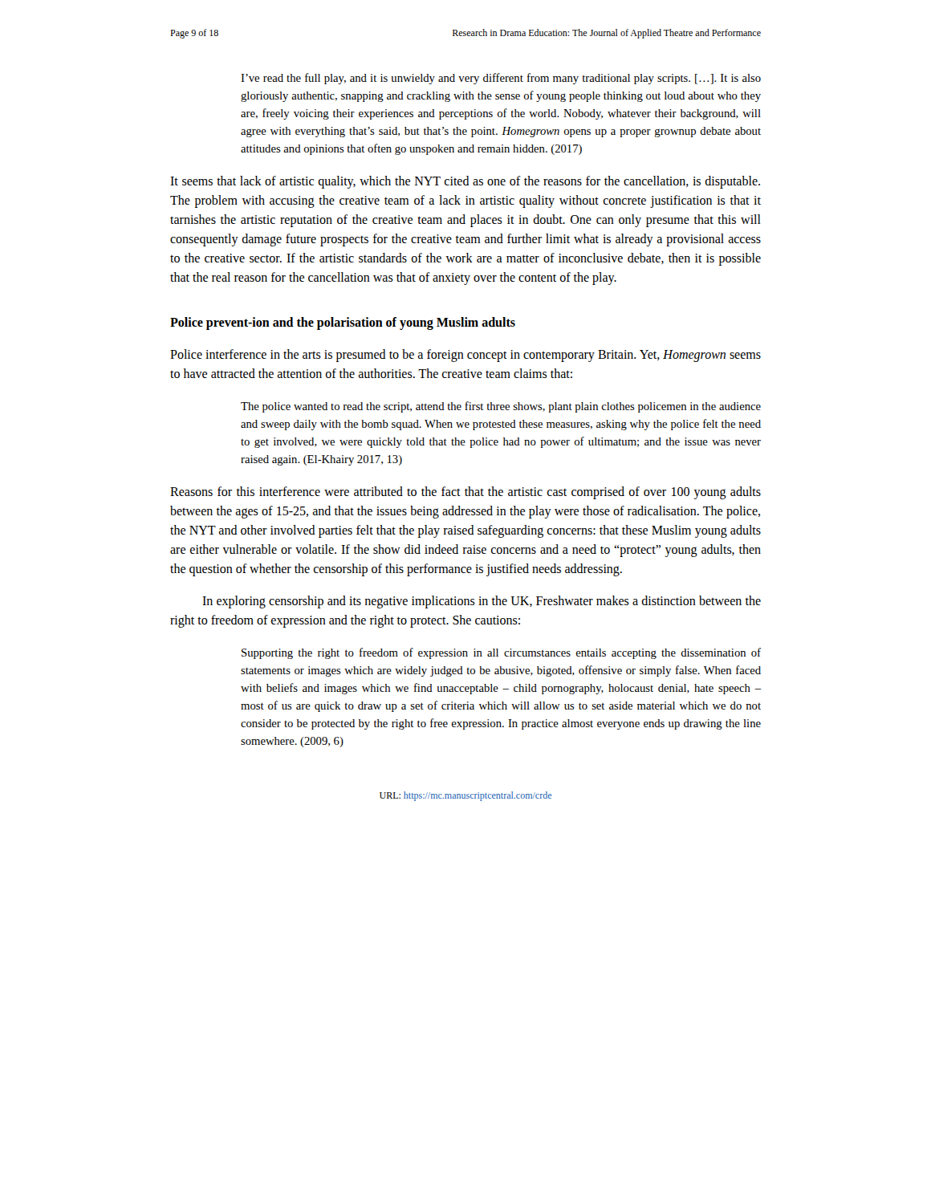Page 9 of 18 Research in Drama Education: The Journal of Applied Theatre and Performance
I’ve read the full play, and it is unwieldy and very different from many traditional play scripts. […]. It is also gloriously authentic, snapping and crackling with the sense of young people thinking out loud about who they are, freely voicing their experiences and perceptions of the world. Nobody, whatever their background, will agree with everything that’s said, but that’s the point. Homegrown opens up a proper grownup debate about attitudes and opinions that often go unspoken and remain hidden. (2017)
It seems that lack of artistic quality, which the NYT cited as one of the reasons for the cancellation, is disputable. The problem with accusing the creative team of a lack in artistic quality without concrete justification is that it tarnishes the artistic reputation of the creative team and places it in doubt. One can only presume that this will consequently damage future prospects for the creative team and further limit what is already a provisional access to the creative sector. If the artistic standards of the work are a matter of inconclusive debate, then it is possible that the real reason for the cancellation was that of anxiety over the content of the play.
Police prevent-ion and the polarisation of young Muslim adults
Police interference in the arts is presumed to be a foreign concept in contemporary Britain. Yet, Homegrown seems to have attracted the attention of the authorities. The creative team claims that:
The police wanted to read the script, attend the first three shows, plant plain clothes policemen in the audience and sweep daily with the bomb squad. When we protested these measures, asking why the police felt the need to get involved, we were quickly told that the police had no power of ultimatum; and the issue was never raised again. (El-Khairy 2017, 13)
Reasons for this interference were attributed to the fact that the artistic cast comprised of over 100 young adults between the ages of 15-25, and that the issues being addressed in the play were those of radicalisation. The police, the NYT and other involved parties felt that the play raised safeguarding concerns: that these Muslim young adults are either vulnerable or volatile. If the show did indeed raise concerns and a need to “protect” young adults, then the question of whether the censorship of this performance is justified needs addressing.
In exploring censorship and its negative implications in the UK, Freshwater makes a distinction between the right to freedom of expression and the right to protect. She cautions:
Supporting the right to freedom of expression in all circumstances entails accepting the dissemination of statements or images which are widely judged to be abusive, bigoted, offensive or simply false. When faced with beliefs and images which we find unacceptable – child pornography, holocaust denial, hate speech – most of us are quick to draw up a set of criteria which will allow us to set aside material which we do not consider to be protected by the right to free expression. In practice almost everyone ends up drawing the line somewhere. (2009, 6)
URL: https://mc.manuscriptcentral.com/crde